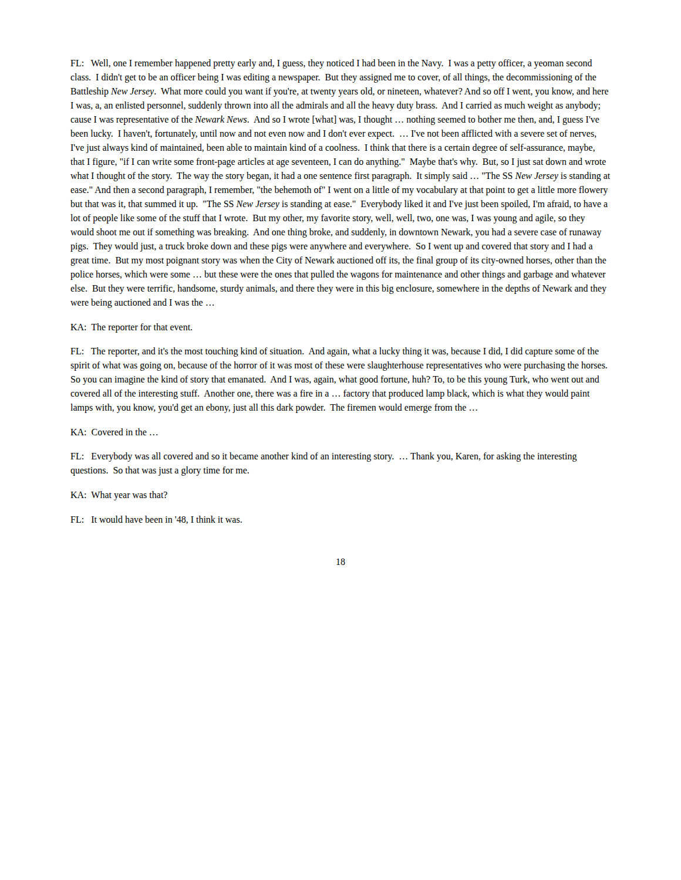FL: Well, one I remember happened pretty early and, I guess, they noticed I had been in the Navy. I was a petty officer, a yeoman second class. I didn't get to be an officer being I was editing a newspaper. But they assigned me to cover, of all things, the decommissioning of the Battleship New Jersey. What more could you want if you're, at twenty years old, or nineteen, whatever? And so off I went, you know, and here I was, a, an enlisted personnel, suddenly thrown into all the admirals and all the heavy duty brass. And I carried as much weight as anybody; cause I was representative of the Newark News. And so I wrote [what] was, I thought … nothing seemed to bother me then, and, I guess I've been lucky. I haven't, fortunately, until now and not even now and I don't ever expect. … I've not been afflicted with a severe set of nerves, I've just always kind of maintained, been able to maintain kind of a coolness. I think that there is a certain degree of self-assurance, maybe, that I figure, "if I can write some front-page articles at age seventeen, I can do anything." Maybe that's why. But, so I just sat down and wrote what I thought of the story. The way the story began, it had a one sentence first paragraph. It simply said … "The SS New Jersey is standing at ease." And then a second paragraph, I remember, "the behemoth of" I went on a little of my vocabulary at that point to get a little more flowery but that was it, that summed it up. "The SS New Jersey is standing at ease." Everybody liked it and I've just been spoiled, I'm afraid, to have a lot of people like some of the stuff that I wrote. But my other, my favorite story, well, well, two, one was, I was young and agile, so they would shoot me out if something was breaking. And one thing broke, and suddenly, in downtown Newark, you had a severe case of runaway pigs. They would just, a truck broke down and these pigs were anywhere and everywhere. So I went up and covered that story and I had a great time. But my most poignant story was when the City of Newark auctioned off its, the final group of its city-owned horses, other than the police horses, which were some … but these were the ones that pulled the wagons for maintenance and other things and garbage and whatever else. But they were terrific, handsome, sturdy animals, and there they were in this big enclosure, somewhere in the depths of Newark and they were being auctioned and I was the …
KA: The reporter for that event.
FL: The reporter, and it's the most touching kind of situation. And again, what a lucky thing it was, because I did, I did capture some of the spirit of what was going on, because of the horror of it was most of these were slaughterhouse representatives who were purchasing the horses. So you can imagine the kind of story that emanated. And I was, again, what good fortune, huh? To, to be this young Turk, who went out and covered all of the interesting stuff. Another one, there was a fire in a … factory that produced lamp black, which is what they would paint lamps with, you know, you'd get an ebony, just all this dark powder. The firemen would emerge from the …
KA: Covered in the …
FL: Everybody was all covered and so it became another kind of an interesting story. … Thank you, Karen, for asking the interesting questions. So that was just a glory time for me.
KA: What year was that?
FL: It would have been in '48, I think it was.
18